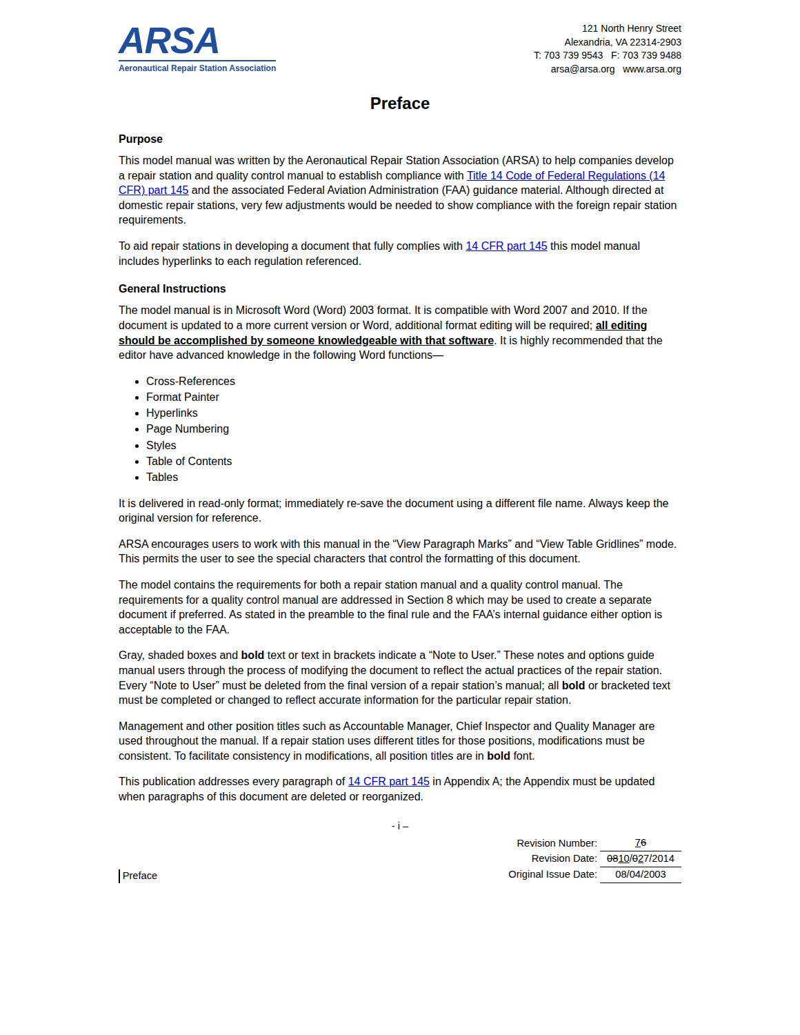ARSA
Aeronautical Repair Station Association
121 North Henry Street
Alexandria, VA 22314-2903
T: 703 739 9543 F: 703 739 9488
arsa@arsa.org www.arsa.org
Preface
Purpose
This model manual was written by the Aeronautical Repair Station Association (ARSA) to help companies develop a repair station and quality control manual to establish compliance with Title 14 Code of Federal Regulations (14 CFR) part 145 and the associated Federal Aviation Administration (FAA) guidance material. Although directed at domestic repair stations, very few adjustments would be needed to show compliance with the foreign repair station requirements.
To aid repair stations in developing a document that fully complies with 14 CFR part 145 this model manual includes hyperlinks to each regulation referenced.
General Instructions
The model manual is in Microsoft Word (Word) 2003 format. It is compatible with Word 2007 and 2010. If the document is updated to a more current version or Word, additional format editing will be required; all editing should be accomplished by someone knowledgeable with that software. It is highly recommended that the editor have advanced knowledge in the following Word functions—
Cross-References
Format Painter
Hyperlinks
Page Numbering
Styles
Table of Contents
Tables
It is delivered in read-only format; immediately re-save the document using a different file name. Always keep the original version for reference.
ARSA encourages users to work with this manual in the “View Paragraph Marks” and “View Table Gridlines” mode. This permits the user to see the special characters that control the formatting of this document.
The model contains the requirements for both a repair station manual and a quality control manual. The requirements for a quality control manual are addressed in Section 8 which may be used to create a separate document if preferred. As stated in the preamble to the final rule and the FAA’s internal guidance either option is acceptable to the FAA.
Gray, shaded boxes and bold text or text in brackets indicate a “Note to User.” These notes and options guide manual users through the process of modifying the document to reflect the actual practices of the repair station. Every “Note to User” must be deleted from the final version of a repair station’s manual; all bold or bracketed text must be completed or changed to reflect accurate information for the particular repair station.
Management and other position titles such as Accountable Manager, Chief Inspector and Quality Manager are used throughout the manual. If a repair station uses different titles for those positions, modifications must be consistent. To facilitate consistency in modifications, all position titles are in bold font.
This publication addresses every paragraph of 14 CFR part 145 in Appendix A; the Appendix must be updated when paragraphs of this document are deleted or reorganized.
- i –
Preface
| Revision Number: | 7 6 |
| Revision Date: | 08 10 / 0 2 7/2014 |
| Original Issue Date: | 08/04/2003 |